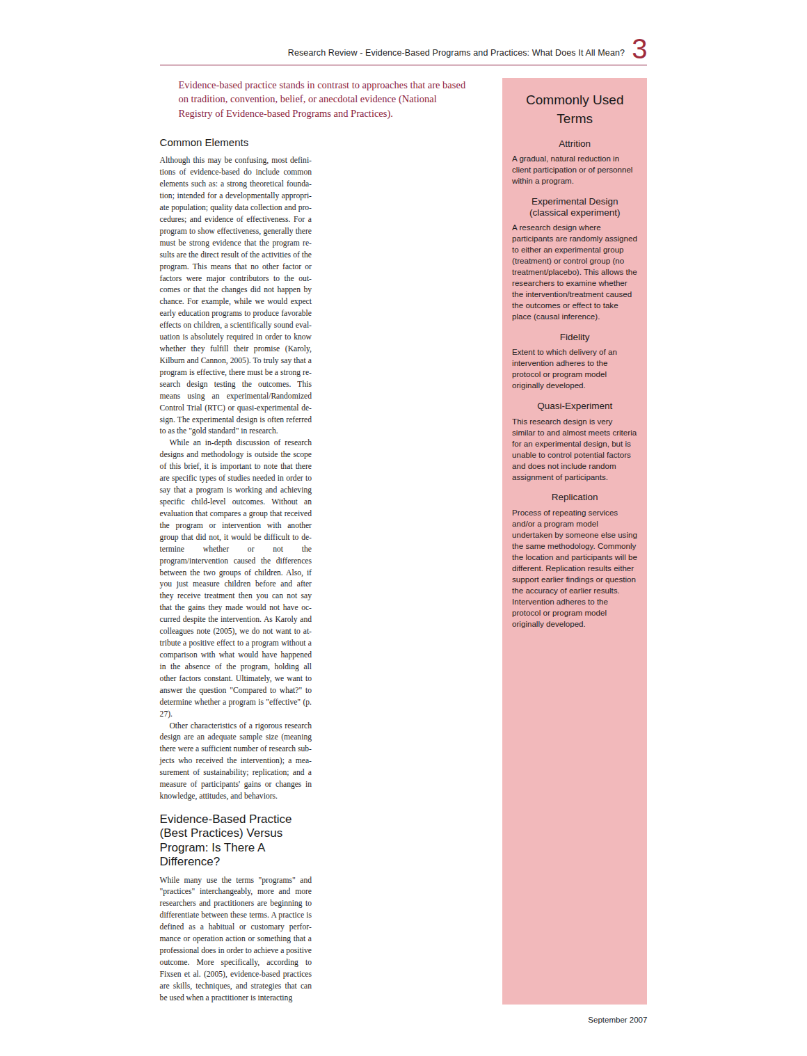Research Review - Evidence-Based Programs and Practices: What Does It All Mean?
3
Evidence-based practice stands in contrast to approaches that are based on tradition, convention, belief, or anecdotal evidence (National Registry of Evidence-based Programs and Practices).
Common Elements
Although this may be confusing, most definitions of evidence-based do include common elements such as: a strong theoretical foundation; intended for a developmentally appropriate population; quality data collection and procedures; and evidence of effectiveness. For a program to show effectiveness, generally there must be strong evidence that the program results are the direct result of the activities of the program. This means that no other factor or factors were major contributors to the outcomes or that the changes did not happen by chance. For example, while we would expect early education programs to produce favorable effects on children, a scientifically sound evaluation is absolutely required in order to know whether they fulfill their promise (Karoly, Kilburn and Cannon, 2005). To truly say that a program is effective, there must be a strong research design testing the outcomes. This means using an experimental/Randomized Control Trial (RTC) or quasi-experimental design. The experimental design is often referred to as the "gold standard" in research.
While an in-depth discussion of research designs and methodology is outside the scope of this brief, it is important to note that there are specific types of studies needed in order to say that a program is working and achieving specific child-level outcomes. Without an evaluation that compares a group that received the program or intervention with another group that did not, it would be difficult to determine whether or not the program/intervention caused the differences between the two groups of children. Also, if you just measure children before and after they receive treatment then you can not say that the gains they made would not have occurred despite the intervention. As Karoly and colleagues note (2005), we do not want to attribute a positive effect to a program without a comparison with what would have happened in the absence of the program, holding all other factors constant. Ultimately, we want to answer the question "Compared to what?" to determine whether a program is "effective" (p. 27).
Other characteristics of a rigorous research design are an adequate sample size (meaning there were a sufficient number of research subjects who received the intervention); a measurement of sustainability; replication; and a measure of participants' gains or changes in knowledge, attitudes, and behaviors.
Evidence-Based Practice (Best Practices) Versus Program: Is There A Difference?
While many use the terms "programs" and "practices" interchangeably, more and more researchers and practitioners are beginning to differentiate between these terms. A practice is defined as a habitual or customary performance or operation action or something that a professional does in order to achieve a positive outcome. More specifically, according to Fixsen et al. (2005), evidence-based practices are skills, techniques, and strategies that can be used when a practitioner is interacting
Commonly Used Terms
Attrition
A gradual, natural reduction in client participation or of personnel within a program.
Experimental Design
(classical experiment)
A research design where participants are randomly assigned to either an experimental group (treatment) or control group (no treatment/placebo). This allows the researchers to examine whether the intervention/treatment caused the outcomes or effect to take place (causal inference).
Fidelity
Extent to which delivery of an intervention adheres to the protocol or program model originally developed.
Quasi-Experiment
This research design is very similar to and almost meets criteria for an experimental design, but is unable to control potential factors and does not include random assignment of participants.
Replication
Process of repeating services and/or a program model undertaken by someone else using the same methodology. Commonly the location and participants will be different. Replication results either support earlier findings or question the accuracy of earlier results. Intervention adheres to the protocol or program model originally developed.
September 2007